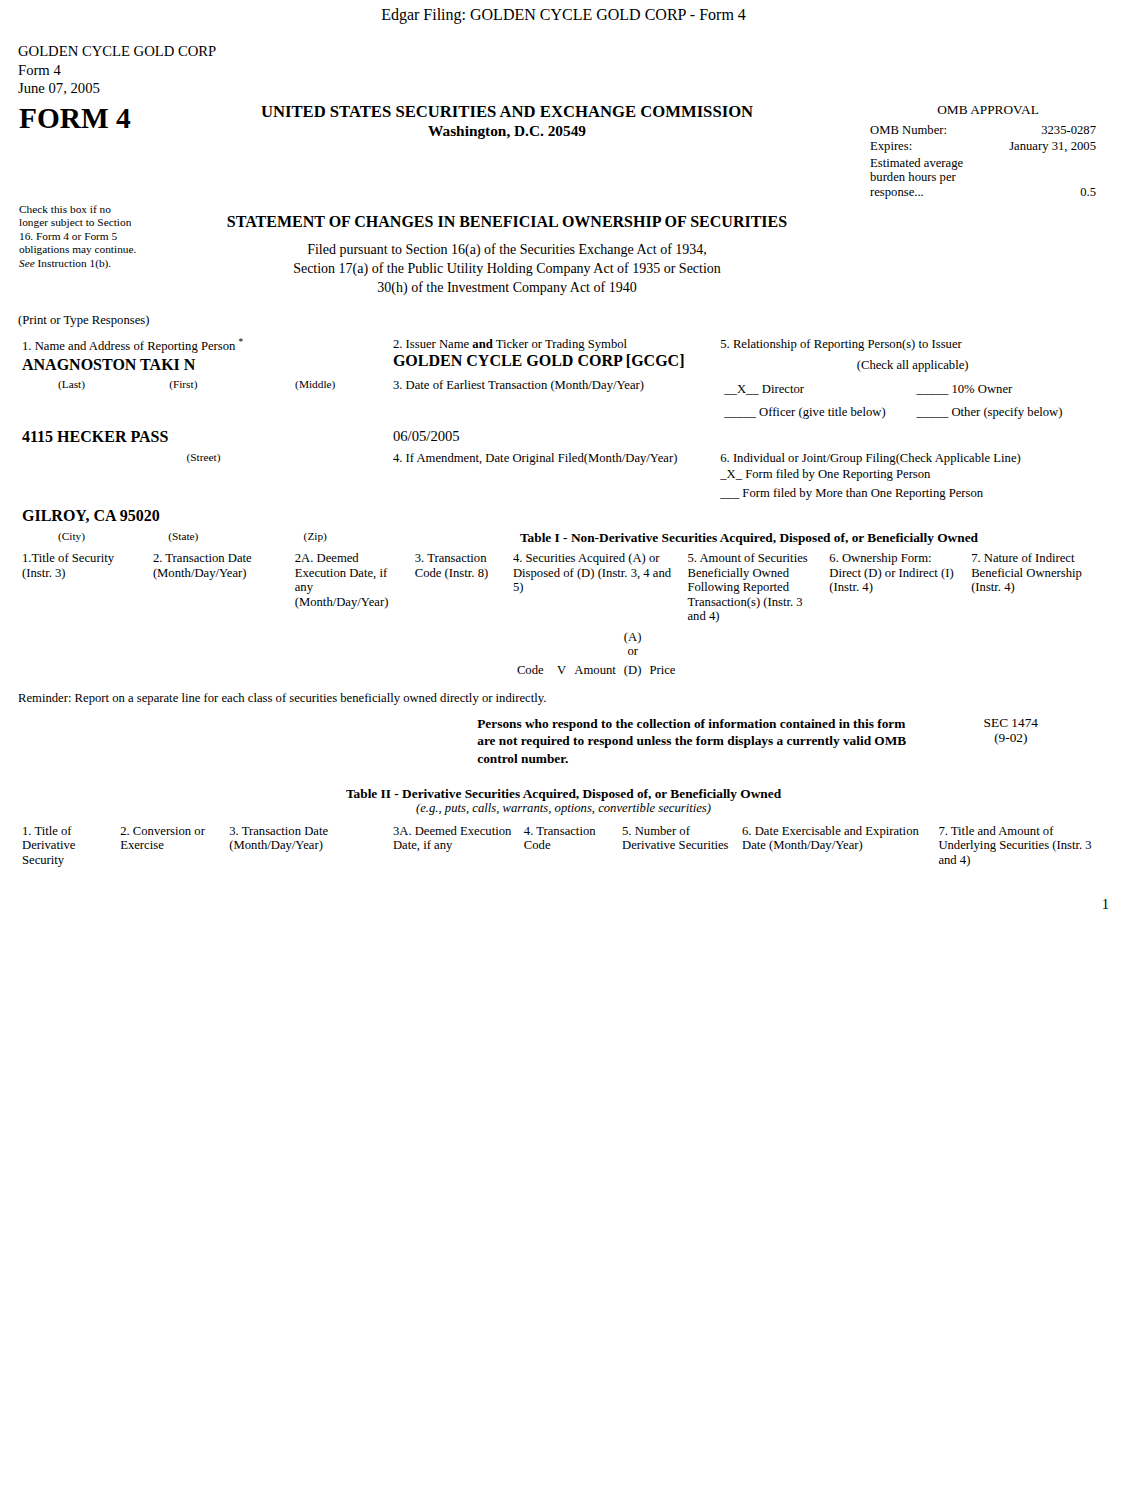Edgar Filing: GOLDEN CYCLE GOLD CORP - Form 4
GOLDEN CYCLE GOLD CORP
Form 4
June 07, 2005
| FORM 4 | UNITED STATES SECURITIES AND EXCHANGE COMMISSION Washington, D.C. 20549 | OMB APPROVAL / OMB Number: / 3235-0287 / / Expires: / January 31, 2005 / / Estimated average burden hours per response... / 0.5 / |
| Check this box if no longer subject to Section 16. Form 4 or Form 5 obligations may continue. See Instruction 1(b). | STATEMENT OF CHANGES IN BENEFICIAL OWNERSHIP OF SECURITIES Filed pursuant to Section 16(a) of the Securities Exchange Act of 1934, Section 17(a) of the Public Utility Holding Company Act of 1935 or Section 30(h) of the Investment Company Act of 1940 | |
(Print or Type Responses)
| 1. Name and Address of Reporting Person * ANAGNOSTON TAKI N | 2. Issuer Name and Ticker or Trading Symbol GOLDEN CYCLE GOLD CORP [GCGC] | 5. Relationship of Reporting Person(s) to Issuer (Check all applicable) |
| (Last) | (First) | (Middle) | 3. Date of Earliest Transaction (Month/Day/Year) | / __X__ Director / _____ 10% Owner / / _____ Officer (give title below) / _____ Other (specify below) / |
| 4115 HECKER PASS | 06/05/2005 | |
| (Street) | 4. If Amendment, Date Original Filed(Month/Day/Year) | 6. Individual or Joint/Group Filing(Check Applicable Line) _X_ Form filed by One Reporting Person ___ Form filed by More than One Reporting Person |
| GILROY, CA 95020 | | |
| (City) | (State) | (Zip) | Table I - Non-Derivative Securities Acquired, Disposed of, or Beneficially Owned |
| 1.Title of Security (Instr. 3) | 2. Transaction Date (Month/Day/Year) | 2A. Deemed Execution Date, if any (Month/Day/Year) | 3. Transaction Code (Instr. 8) | 4. Securities Acquired (A) or Disposed of (D) (Instr. 3, 4 and 5) | 5. Amount of Securities Beneficially Owned Following Reported Transaction(s) (Instr. 3 and 4) | 6. Ownership Form: Direct (D) or Indirect (I) (Instr. 4) | 7. Nature of Indirect Beneficial Ownership (Instr. 4) |
| | | | | / / / / (A) or / / / Code / V / Amount / (D) / Price / | | | |
Reminder: Report on a separate line for each class of securities beneficially owned directly or indirectly.
| | Persons who respond to the collection of information contained in this form are not required to respond unless the form displays a currently valid OMB control number. | SEC 1474 (9-02) |
Table II - Derivative Securities Acquired, Disposed of, or Beneficially Owned
(e.g., puts, calls, warrants, options, convertible securities)
| 1. Title of Derivative Security | 2. Conversion or Exercise | 3. Transaction Date (Month/Day/Year) | 3A. Deemed Execution Date, if any | 4. Transaction Code | 5. Number of Derivative Securities | 6. Date Exercisable and Expiration Date (Month/Day/Year) | 7. Title and Amount of Underlying Securities (Instr. 3 and 4) |
1